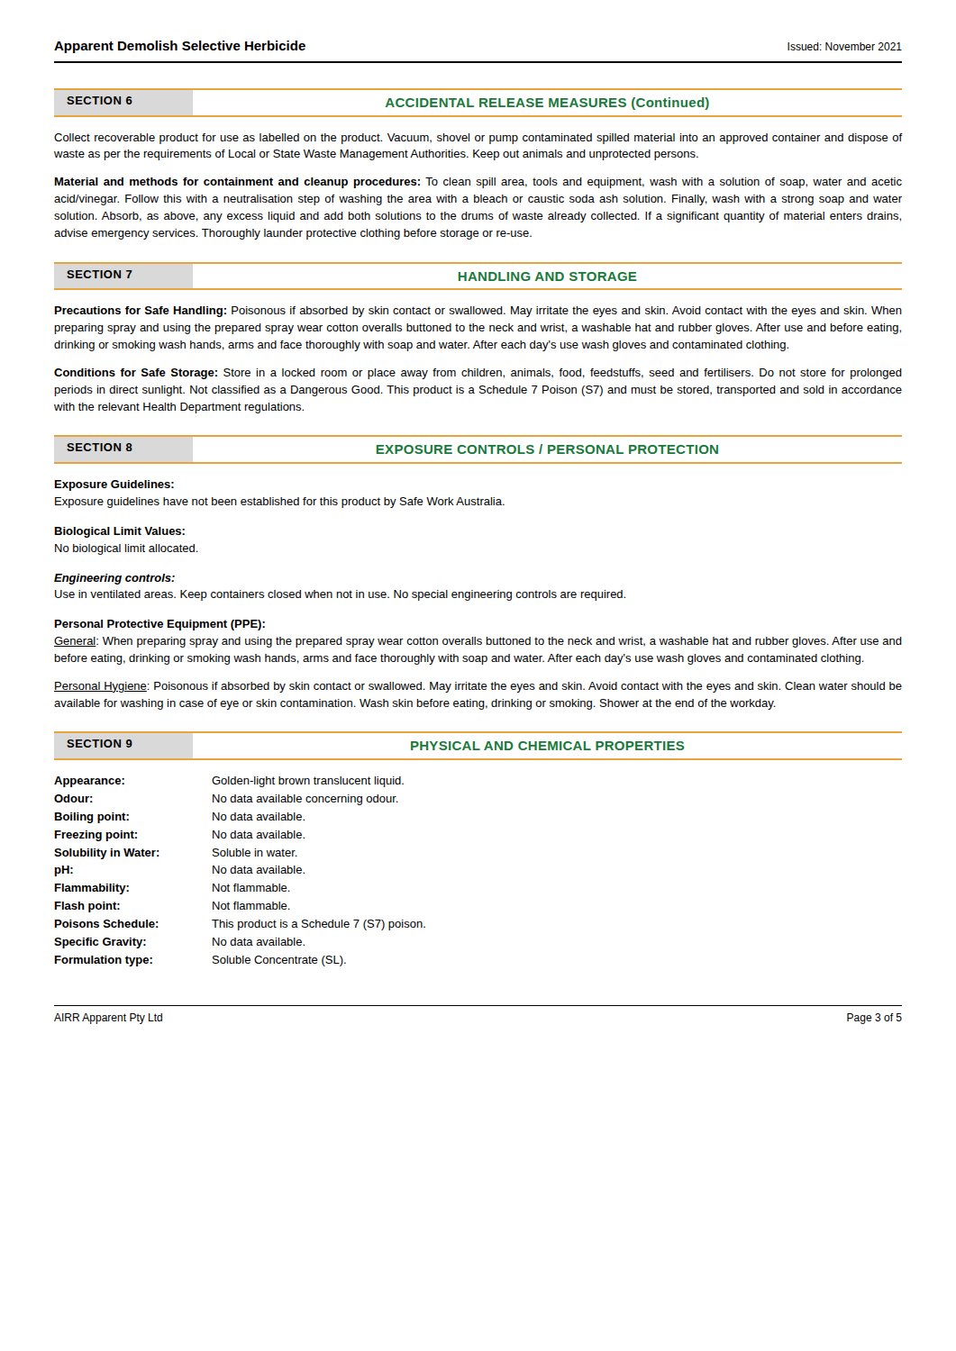Apparent Demolish Selective Herbicide
Issued: November 2021
SECTION 6
ACCIDENTAL RELEASE MEASURES (Continued)
Collect recoverable product for use as labelled on the product. Vacuum, shovel or pump contaminated spilled material into an approved container and dispose of waste as per the requirements of Local or State Waste Management Authorities. Keep out animals and unprotected persons.
Material and methods for containment and cleanup procedures: To clean spill area, tools and equipment, wash with a solution of soap, water and acetic acid/vinegar. Follow this with a neutralisation step of washing the area with a bleach or caustic soda ash solution. Finally, wash with a strong soap and water solution. Absorb, as above, any excess liquid and add both solutions to the drums of waste already collected. If a significant quantity of material enters drains, advise emergency services. Thoroughly launder protective clothing before storage or re-use.
SECTION 7
HANDLING AND STORAGE
Precautions for Safe Handling: Poisonous if absorbed by skin contact or swallowed. May irritate the eyes and skin. Avoid contact with the eyes and skin. When preparing spray and using the prepared spray wear cotton overalls buttoned to the neck and wrist, a washable hat and rubber gloves. After use and before eating, drinking or smoking wash hands, arms and face thoroughly with soap and water. After each day's use wash gloves and contaminated clothing.
Conditions for Safe Storage: Store in a locked room or place away from children, animals, food, feedstuffs, seed and fertilisers. Do not store for prolonged periods in direct sunlight. Not classified as a Dangerous Good. This product is a Schedule 7 Poison (S7) and must be stored, transported and sold in accordance with the relevant Health Department regulations.
SECTION 8
EXPOSURE CONTROLS / PERSONAL PROTECTION
Exposure Guidelines:
Exposure guidelines have not been established for this product by Safe Work Australia.
Biological Limit Values:
No biological limit allocated.
Engineering controls:
Use in ventilated areas. Keep containers closed when not in use. No special engineering controls are required.
Personal Protective Equipment (PPE):
General: When preparing spray and using the prepared spray wear cotton overalls buttoned to the neck and wrist, a washable hat and rubber gloves. After use and before eating, drinking or smoking wash hands, arms and face thoroughly with soap and water. After each day's use wash gloves and contaminated clothing.
Personal Hygiene: Poisonous if absorbed by skin contact or swallowed. May irritate the eyes and skin. Avoid contact with the eyes and skin. Clean water should be available for washing in case of eye or skin contamination. Wash skin before eating, drinking or smoking. Shower at the end of the workday.
SECTION 9
PHYSICAL AND CHEMICAL PROPERTIES
| Appearance: | Golden-light brown translucent liquid. |
| Odour: | No data available concerning odour. |
| Boiling point: | No data available. |
| Freezing point: | No data available. |
| Solubility in Water: | Soluble in water. |
| pH: | No data available. |
| Flammability: | Not flammable. |
| Flash point: | Not flammable. |
| Poisons Schedule: | This product is a Schedule 7 (S7) poison. |
| Specific Gravity: | No data available. |
| Formulation type: | Soluble Concentrate (SL). |
AIRR Apparent Pty Ltd
Page 3 of 5